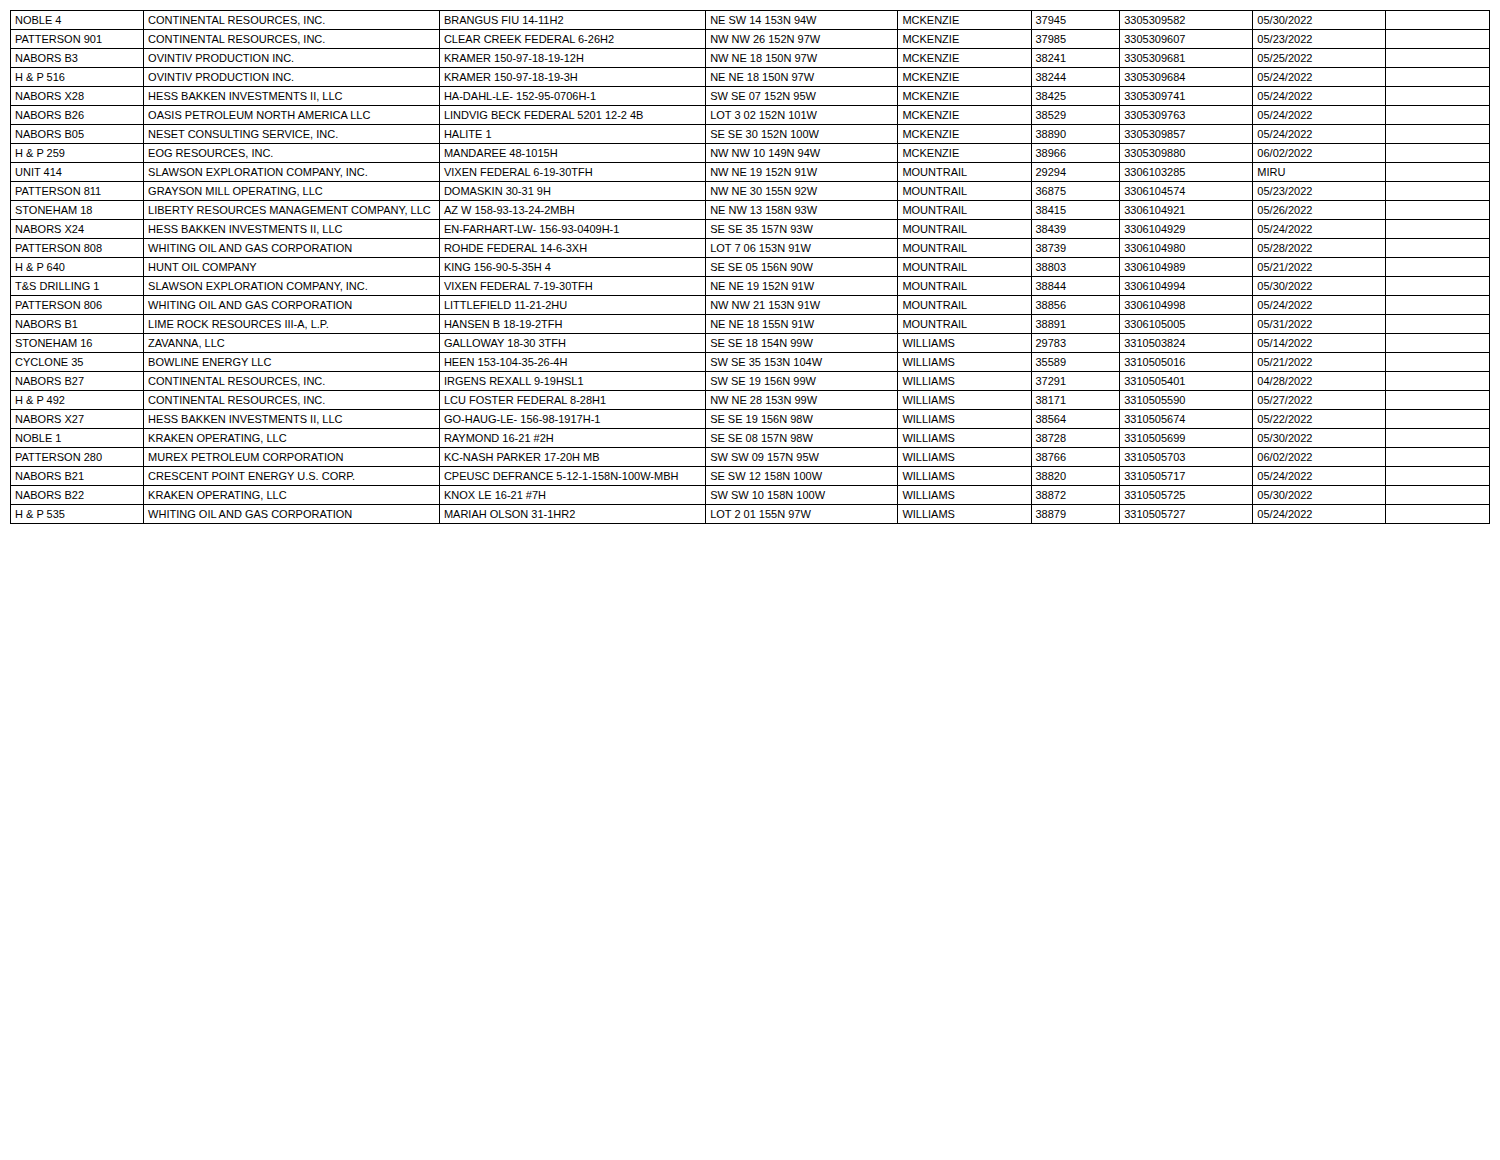| NOBLE 4 | CONTINENTAL RESOURCES, INC. | BRANGUS FIU 14-11H2 | NE SW 14 153N 94W | MCKENZIE | 37945 | 3305309582 | 05/30/2022 | |
| PATTERSON 901 | CONTINENTAL RESOURCES, INC. | CLEAR CREEK FEDERAL 6-26H2 | NW NW 26 152N 97W | MCKENZIE | 37985 | 3305309607 | 05/23/2022 | |
| NABORS B3 | OVINTIV PRODUCTION INC. | KRAMER 150-97-18-19-12H | NW NE 18 150N 97W | MCKENZIE | 38241 | 3305309681 | 05/25/2022 | |
| H & P 516 | OVINTIV PRODUCTION INC. | KRAMER 150-97-18-19-3H | NE NE 18 150N 97W | MCKENZIE | 38244 | 3305309684 | 05/24/2022 | |
| NABORS X28 | HESS BAKKEN INVESTMENTS II, LLC | HA-DAHL-LE- 152-95-0706H-1 | SW SE 07 152N 95W | MCKENZIE | 38425 | 3305309741 | 05/24/2022 | |
| NABORS B26 | OASIS PETROLEUM NORTH AMERICA LLC | LINDVIG BECK FEDERAL 5201 12-2 4B | LOT 3 02 152N 101W | MCKENZIE | 38529 | 3305309763 | 05/24/2022 | |
| NABORS B05 | NESET CONSULTING SERVICE, INC. | HALITE 1 | SE SE 30 152N 100W | MCKENZIE | 38890 | 3305309857 | 05/24/2022 | |
| H & P 259 | EOG RESOURCES, INC. | MANDAREE 48-1015H | NW NW 10 149N 94W | MCKENZIE | 38966 | 3305309880 | 06/02/2022 | |
| UNIT 414 | SLAWSON EXPLORATION COMPANY, INC. | VIXEN FEDERAL 6-19-30TFH | NW NE 19 152N 91W | MOUNTRAIL | 29294 | 3306103285 | MIRU | |
| PATTERSON 811 | GRAYSON MILL OPERATING, LLC | DOMASKIN 30-31 9H | NW NE 30 155N 92W | MOUNTRAIL | 36875 | 3306104574 | 05/23/2022 | |
| STONEHAM 18 | LIBERTY RESOURCES MANAGEMENT COMPANY, LLC | AZ W 158-93-13-24-2MBH | NE NW 13 158N 93W | MOUNTRAIL | 38415 | 3306104921 | 05/26/2022 | |
| NABORS X24 | HESS BAKKEN INVESTMENTS II, LLC | EN-FARHART-LW- 156-93-0409H-1 | SE SE 35 157N 93W | MOUNTRAIL | 38439 | 3306104929 | 05/24/2022 | |
| PATTERSON 808 | WHITING OIL AND GAS CORPORATION | ROHDE FEDERAL 14-6-3XH | LOT 7 06 153N 91W | MOUNTRAIL | 38739 | 3306104980 | 05/28/2022 | |
| H & P 640 | HUNT OIL COMPANY | KING 156-90-5-35H 4 | SE SE 05 156N 90W | MOUNTRAIL | 38803 | 3306104989 | 05/21/2022 | |
| T&S DRILLING 1 | SLAWSON EXPLORATION COMPANY, INC. | VIXEN FEDERAL 7-19-30TFH | NE NE 19 152N 91W | MOUNTRAIL | 38844 | 3306104994 | 05/30/2022 | |
| PATTERSON 806 | WHITING OIL AND GAS CORPORATION | LITTLEFIELD 11-21-2HU | NW NW 21 153N 91W | MOUNTRAIL | 38856 | 3306104998 | 05/24/2022 | |
| NABORS B1 | LIME ROCK RESOURCES III-A, L.P. | HANSEN B 18-19-2TFH | NE NE 18 155N 91W | MOUNTRAIL | 38891 | 3306105005 | 05/31/2022 | |
| STONEHAM 16 | ZAVANNA, LLC | GALLOWAY 18-30 3TFH | SE SE 18 154N 99W | WILLIAMS | 29783 | 3310503824 | 05/14/2022 | |
| CYCLONE 35 | BOWLINE ENERGY LLC | HEEN 153-104-35-26-4H | SW SE 35 153N 104W | WILLIAMS | 35589 | 3310505016 | 05/21/2022 | |
| NABORS B27 | CONTINENTAL RESOURCES, INC. | IRGENS REXALL 9-19HSL1 | SW SE 19 156N 99W | WILLIAMS | 37291 | 3310505401 | 04/28/2022 | |
| H & P 492 | CONTINENTAL RESOURCES, INC. | LCU FOSTER FEDERAL 8-28H1 | NW NE 28 153N 99W | WILLIAMS | 38171 | 3310505590 | 05/27/2022 | |
| NABORS X27 | HESS BAKKEN INVESTMENTS II, LLC | GO-HAUG-LE- 156-98-1917H-1 | SE SE 19 156N 98W | WILLIAMS | 38564 | 3310505674 | 05/22/2022 | |
| NOBLE 1 | KRAKEN OPERATING, LLC | RAYMOND 16-21 #2H | SE SE 08 157N 98W | WILLIAMS | 38728 | 3310505699 | 05/30/2022 | |
| PATTERSON 280 | MUREX PETROLEUM CORPORATION | KC-NASH PARKER 17-20H MB | SW SW 09 157N 95W | WILLIAMS | 38766 | 3310505703 | 06/02/2022 | |
| NABORS B21 | CRESCENT POINT ENERGY U.S. CORP. | CPEUSC DEFRANCE 5-12-1-158N-100W-MBH | SE SW 12 158N 100W | WILLIAMS | 38820 | 3310505717 | 05/24/2022 | |
| NABORS B22 | KRAKEN OPERATING, LLC | KNOX LE 16-21 #7H | SW SW 10 158N 100W | WILLIAMS | 38872 | 3310505725 | 05/30/2022 | |
| H & P 535 | WHITING OIL AND GAS CORPORATION | MARIAH OLSON 31-1HR2 | LOT 2 01 155N 97W | WILLIAMS | 38879 | 3310505727 | 05/24/2022 | |